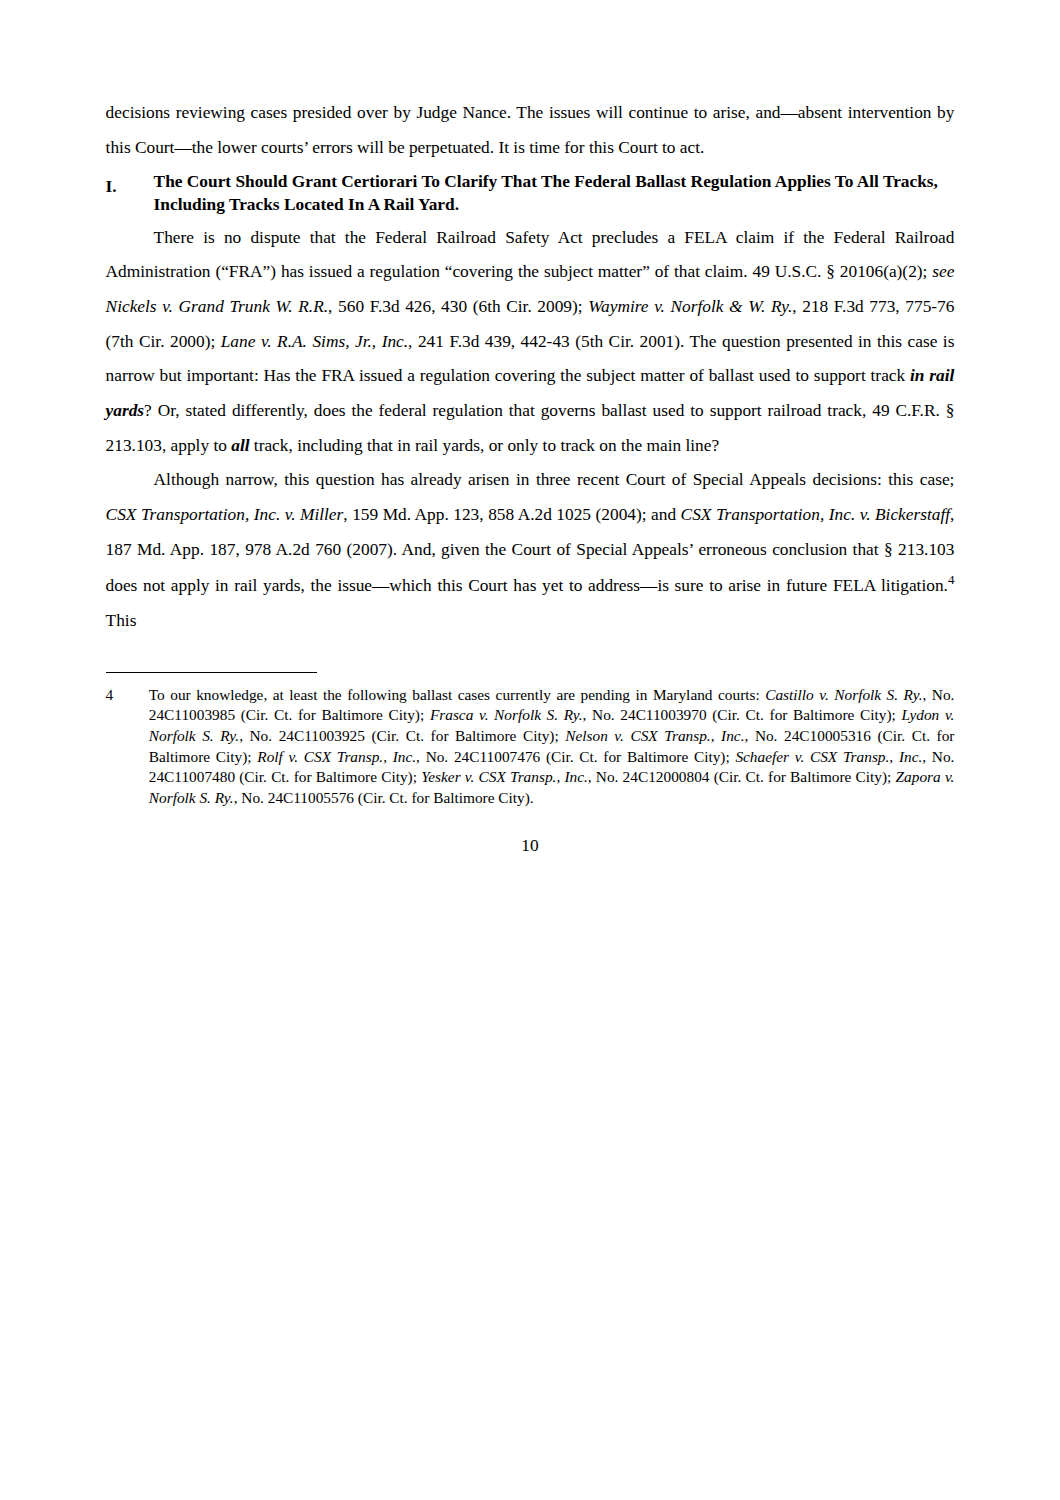decisions reviewing cases presided over by Judge Nance. The issues will continue to arise, and—absent intervention by this Court—the lower courts’ errors will be perpetuated. It is time for this Court to act.
I.
The Court Should Grant Certiorari To Clarify That The Federal Ballast Regulation Applies To All Tracks, Including Tracks Located In A Rail Yard.
There is no dispute that the Federal Railroad Safety Act precludes a FELA claim if the Federal Railroad Administration (“FRA”) has issued a regulation “covering the subject matter” of that claim. 49 U.S.C. § 20106(a)(2); see Nickels v. Grand Trunk W. R.R., 560 F.3d 426, 430 (6th Cir. 2009); Waymire v. Norfolk & W. Ry., 218 F.3d 773, 775-76 (7th Cir. 2000); Lane v. R.A. Sims, Jr., Inc., 241 F.3d 439, 442-43 (5th Cir. 2001). The question presented in this case is narrow but important: Has the FRA issued a regulation covering the subject matter of ballast used to support track in rail yards? Or, stated differently, does the federal regulation that governs ballast used to support railroad track, 49 C.F.R. § 213.103, apply to all track, including that in rail yards, or only to track on the main line?
Although narrow, this question has already arisen in three recent Court of Special Appeals decisions: this case; CSX Transportation, Inc. v. Miller, 159 Md. App. 123, 858 A.2d 1025 (2004); and CSX Transportation, Inc. v. Bickerstaff, 187 Md. App. 187, 978 A.2d 760 (2007). And, given the Court of Special Appeals’ erroneous conclusion that § 213.103 does not apply in rail yards, the issue—which this Court has yet to address—is sure to arise in future FELA litigation.4 This
4
To our knowledge, at least the following ballast cases currently are pending in Maryland courts: Castillo v. Norfolk S. Ry., No. 24C11003985 (Cir. Ct. for Baltimore City); Frasca v. Norfolk S. Ry., No. 24C11003970 (Cir. Ct. for Baltimore City); Lydon v. Norfolk S. Ry., No. 24C11003925 (Cir. Ct. for Baltimore City); Nelson v. CSX Transp., Inc., No. 24C10005316 (Cir. Ct. for Baltimore City); Rolf v. CSX Transp., Inc., No. 24C11007476 (Cir. Ct. for Baltimore City); Schaefer v. CSX Transp., Inc., No. 24C11007480 (Cir. Ct. for Baltimore City); Yesker v. CSX Transp., Inc., No. 24C12000804 (Cir. Ct. for Baltimore City); Zapora v. Norfolk S. Ry., No. 24C11005576 (Cir. Ct. for Baltimore City).
10